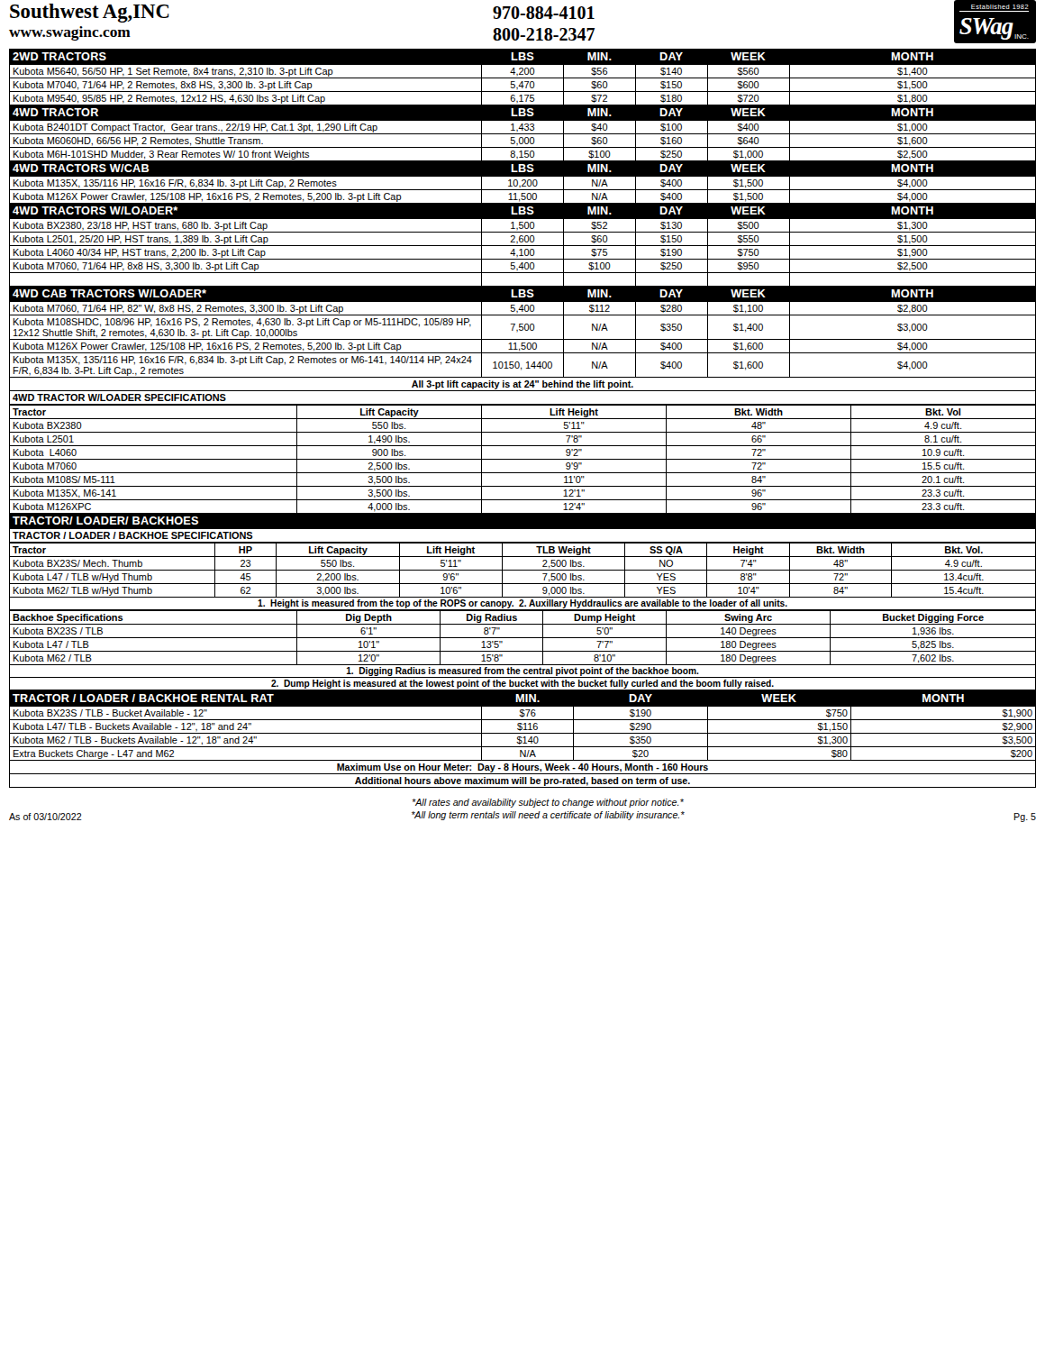Southwest Ag,INC
www.swaginc.com
970-884-4101
800-218-2347
Established 1982 SWag INC.
| 2WD TRACTORS | LBS | MIN. | DAY | WEEK | MONTH |
| Kubota M5640, 56/50 HP, 1 Set Remote, 8x4 trans, 2,310 lb. 3-pt Lift Cap | 4,200 | $56 | $140 | $560 | $1,400 |
| Kubota M7040, 71/64 HP, 2 Remotes, 8x8 HS, 3,300 lb. 3-pt Lift Cap | 5,470 | $60 | $150 | $600 | $1,500 |
| Kubota M9540, 95/85 HP, 2 Remotes, 12x12 HS, 4,630 lbs 3-pt Lift Cap | 6,175 | $72 | $180 | $720 | $1,800 |
| 4WD TRACTOR | LBS | MIN. | DAY | WEEK | MONTH |
| Kubota B2401DT Compact Tractor, Gear trans., 22/19 HP, Cat.1 3pt, 1,290 Lift Cap | 1,433 | $40 | $100 | $400 | $1,000 |
| Kubota M6060HD, 66/56 HP, 2 Remotes, Shuttle Transm. | 5,000 | $60 | $160 | $640 | $1,600 |
| Kubota M6H-101SHD Mudder, 3 Rear Remotes W/ 10 front Weights | 8,150 | $100 | $250 | $1,000 | $2,500 |
| 4WD TRACTORS W/CAB | LBS | MIN. | DAY | WEEK | MONTH |
| Kubota M135X, 135/116 HP, 16x16 F/R, 6,834 lb. 3-pt Lift Cap, 2 Remotes | 10,200 | N/A | $400 | $1,500 | $4,000 |
| Kubota M126X Power Crawler, 125/108 HP, 16x16 PS, 2 Remotes, 5,200 lb. 3-pt Lift Cap | 11,500 | N/A | $400 | $1,500 | $4,000 |
| 4WD TRACTORS W/LOADER* | LBS | MIN. | DAY | WEEK | MONTH |
| Kubota BX2380, 23/18 HP, HST trans, 680 lb. 3-pt Lift Cap | 1,500 | $52 | $130 | $500 | $1,300 |
| Kubota L2501, 25/20 HP, HST trans, 1,389 lb. 3-pt Lift Cap | 2,600 | $60 | $150 | $550 | $1,500 |
| Kubota L4060 40/34 HP, HST trans, 2,200 lb. 3-pt Lift Cap | 4,100 | $75 | $190 | $750 | $1,900 |
| Kubota M7060, 71/64 HP, 8x8 HS, 3,300 lb. 3-pt Lift Cap | 5,400 | $100 | $250 | $950 | $2,500 |
| 4WD CAB TRACTORS W/LOADER* | LBS | MIN. | DAY | WEEK | MONTH |
| Kubota M7060, 71/64 HP, 82" W, 8x8 HS, 2 Remotes, 3,300 lb. 3-pt Lift Cap | 5,400 | $112 | $280 | $1,100 | $2,800 |
| Kubota M108SHDC, 108/96 HP, 16x16 PS, 2 Remotes, 4,630 lb. 3-pt Lift Cap or M5-111HDC, 105/89 HP, 12x12 Shuttle Shift, 2 remotes, 4,630 lb. 3- pt. Lift Cap. 10,000lbs | 7,500 | N/A | $350 | $1,400 | $3,000 |
| Kubota M126X Power Crawler, 125/108 HP, 16x16 PS, 2 Remotes, 5,200 lb. 3-pt Lift Cap | 11,500 | N/A | $400 | $1,600 | $4,000 |
| Kubota M135X, 135/116 HP, 16x16 F/R, 6,834 lb. 3-pt Lift Cap, 2 Remotes or M6-141, 140/114 HP, 24x24 F/R, 6,834 lb. 3-Pt. Lift Cap., 2 remotes | 10150, 14400 | N/A | $400 | $1,600 | $4,000 |
| All 3-pt lift capacity is at 24" behind the lift point. |
| 4WD TRACTOR W/LOADER SPECIFICATIONS |
| Tractor | Lift Capacity | Lift Height | Bkt. Width | Bkt. Vol |
| Kubota BX2380 | 550 lbs. | 5'11" | 48" | 4.9 cu/ft. |
| Kubota L2501 | 1,490 lbs. | 7'8" | 66" | 8.1 cu/ft. |
| Kubota L4060 | 900 lbs. | 9'2" | 72" | 10.9 cu/ft. |
| Kubota M7060 | 2,500 lbs. | 9'9" | 72" | 15.5 cu/ft. |
| Kubota M108S/ M5-111 | 3,500 lbs. | 11'0" | 84" | 20.1 cu/ft. |
| Kubota M135X, M6-141 | 3,500 lbs. | 12'1" | 96" | 23.3 cu/ft. |
| Kubota M126XPC | 4,000 lbs. | 12'4" | 96" | 23.3 cu/ft. |
| TRACTOR/ LOADER/ BACKHOES |
| TRACTOR / LOADER / BACKHOE SPECIFICATIONS |
| Tractor | HP | Lift Capacity | Lift Height | TLB Weight | SS Q/A | Height | Bkt. Width | Bkt. Vol. |
| Kubota BX23S/ Mech. Thumb | 23 | 550 lbs. | 5'11" | 2,500 lbs. | NO | 7'4" | 48" | 4.9 cu/ft. |
| Kubota L47 / TLB w/Hyd Thumb | 45 | 2,200 lbs. | 9'6" | 7,500 lbs. | YES | 8'8" | 72" | 13.4cu/ft. |
| Kubota M62/ TLB w/Hyd Thumb | 62 | 3,000 lbs. | 10'6" | 9,000 lbs. | YES | 10'4" | 84" | 15.4cu/ft. |
| 1. Height is measured from the top of the ROPS or canopy. 2. Auxillary Hyddraulics are available to the loader of all units. |
| Backhoe Specifications | Dig Depth | Dig Radius | Dump Height | Swing Arc | Bucket Digging Force |
| Kubota BX23S / TLB | 6'1" | 8'7" | 5'0" | 140 Degrees | 1,936 lbs. |
| Kubota L47 / TLB | 10'1" | 13'5" | 7'7" | 180 Degrees | 5,825 lbs. |
| Kubota M62 / TLB | 12'0" | 15'8" | 8'10" | 180 Degrees | 7,602 lbs. |
| 1. Digging Radius is measured from the central pivot point of the backhoe boom. |
| 2. Dump Height is measured at the lowest point of the bucket with the bucket fully curled and the boom fully raised. |
| TRACTOR / LOADER / BACKHOE RENTAL RAT | MIN. | DAY | WEEK | MONTH |
| Kubota BX23S / TLB - Bucket Available - 12" | $76 | $190 | $750 | $1,900 |
| Kubota L47/ TLB - Buckets Available - 12", 18" and 24" | $116 | $290 | $1,150 | $2,900 |
| Kubota M62 / TLB - Buckets Available - 12", 18" and 24" | $140 | $350 | $1,300 | $3,500 |
| Extra Buckets Charge - L47 and M62 | N/A | $20 | $80 | $200 |
| Maximum Use on Hour Meter: Day - 8 Hours, Week - 40 Hours, Month - 160 Hours |
| Additional hours above maximum will be pro-rated, based on term of use. |
As of 03/10/2022
*All rates and availability subject to change without prior notice.*
*All long term rentals will need a certificate of liability insurance.*
Pg. 5